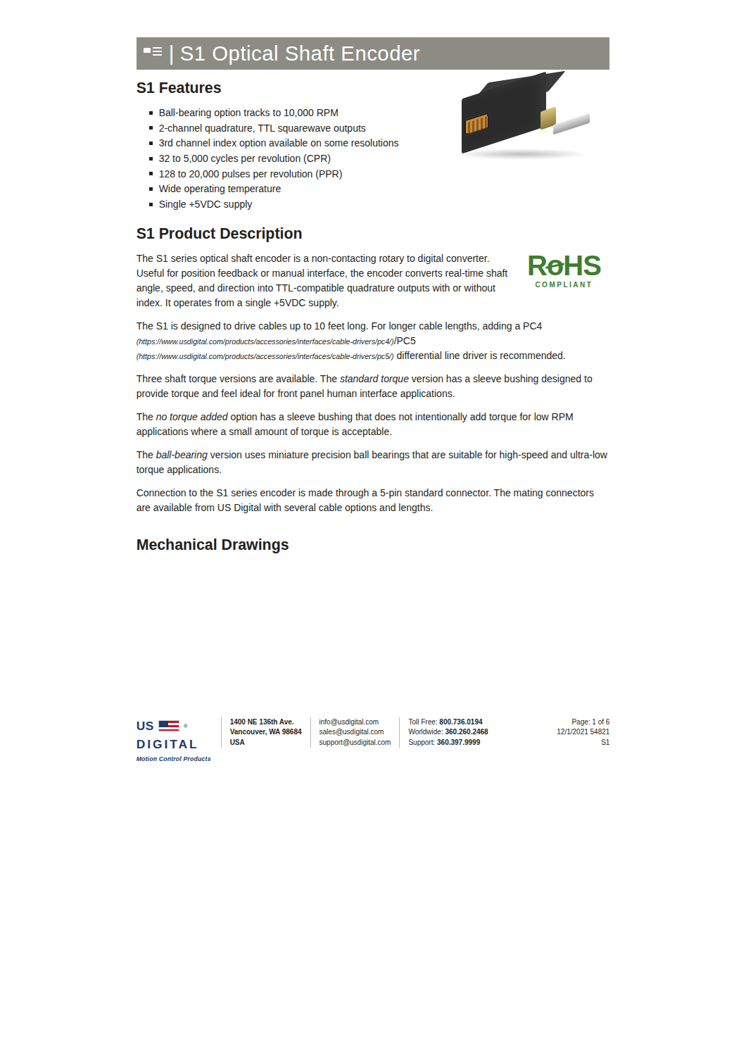|S1 Optical Shaft Encoder
S1 Features
Ball-bearing option tracks to 10,000 RPM
2-channel quadrature, TTL squarewave outputs
3rd channel index option available on some resolutions
32 to 5,000 cycles per revolution (CPR)
128 to 20,000 pulses per revolution (PPR)
Wide operating temperature
Single +5VDC supply
S1 Product Description
Ro HS
COMPLIANT
The S1 series optical shaft encoder is a non-contacting rotary to digital converter. Useful for position feedback or manual interface, the encoder converts real-time shaft angle, speed, and direction into TTL-compatible quadrature outputs with or without index. It operates from a single +5VDC supply.
The S1 is designed to drive cables up to 10 feet long. For longer cable lengths, adding a PC4 (https://www.usdigital.com/products/accessories/interfaces/cable-drivers/pc4/)/PC5 (https://www.usdigital.com/products/accessories/interfaces/cable-drivers/pc5/) differential line driver is recommended.
Three shaft torque versions are available. The standard torque version has a sleeve bushing designed to provide torque and feel ideal for front panel human interface applications.
The no torque added option has a sleeve bushing that does not intentionally add torque for low RPM applications where a small amount of torque is acceptable.
The ball-bearing version uses miniature precision ball bearings that are suitable for high-speed and ultra-low torque applications.
Connection to the S1 series encoder is made through a 5-pin standard connector. The mating connectors are available from US Digital with several cable options and lengths.
Mechanical Drawings
US ®
DIGITAL
Motion Control Products
1400 NE 136th Ave.
Vancouver, WA 98684
USA
info@usdigital.com
sales@usdigital.com
support@usdigital.com
Toll Free: 800.736.0194
Worldwide: 360.260.2468
Support: 360.397.9999
Page: 1 of 6
12/1/2021 54821
S1